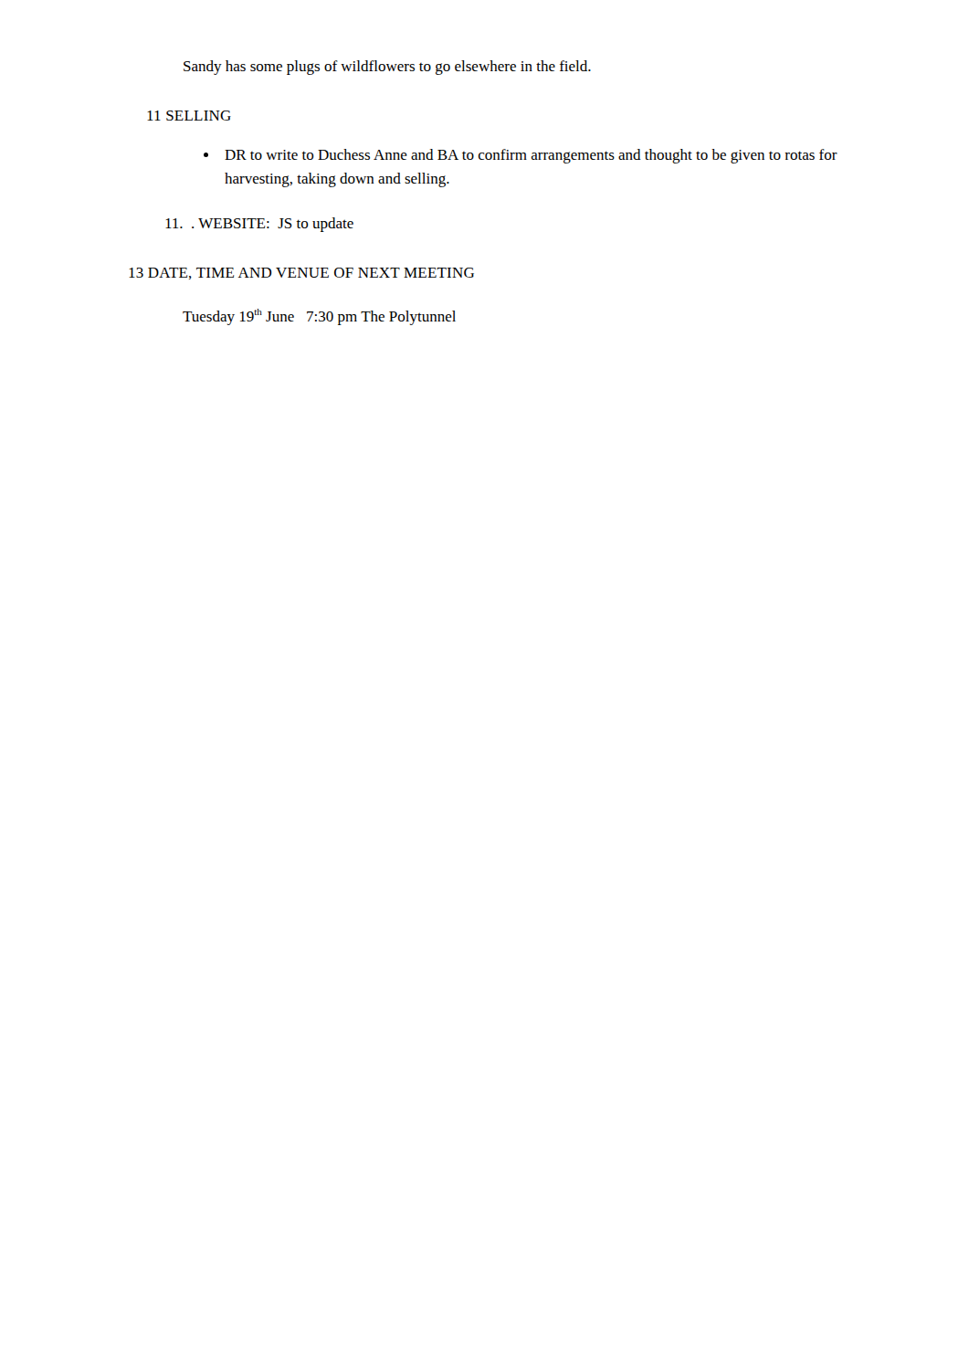Sandy has some plugs of wildflowers to go elsewhere in the field.
11 SELLING
DR to write to Duchess Anne and BA to confirm arrangements and thought to be given to rotas for harvesting, taking down and selling.
11. . WEBSITE: JS to update
13 DATE, TIME AND VENUE OF NEXT MEETING
Tuesday 19th June 7:30 pm The Polytunnel